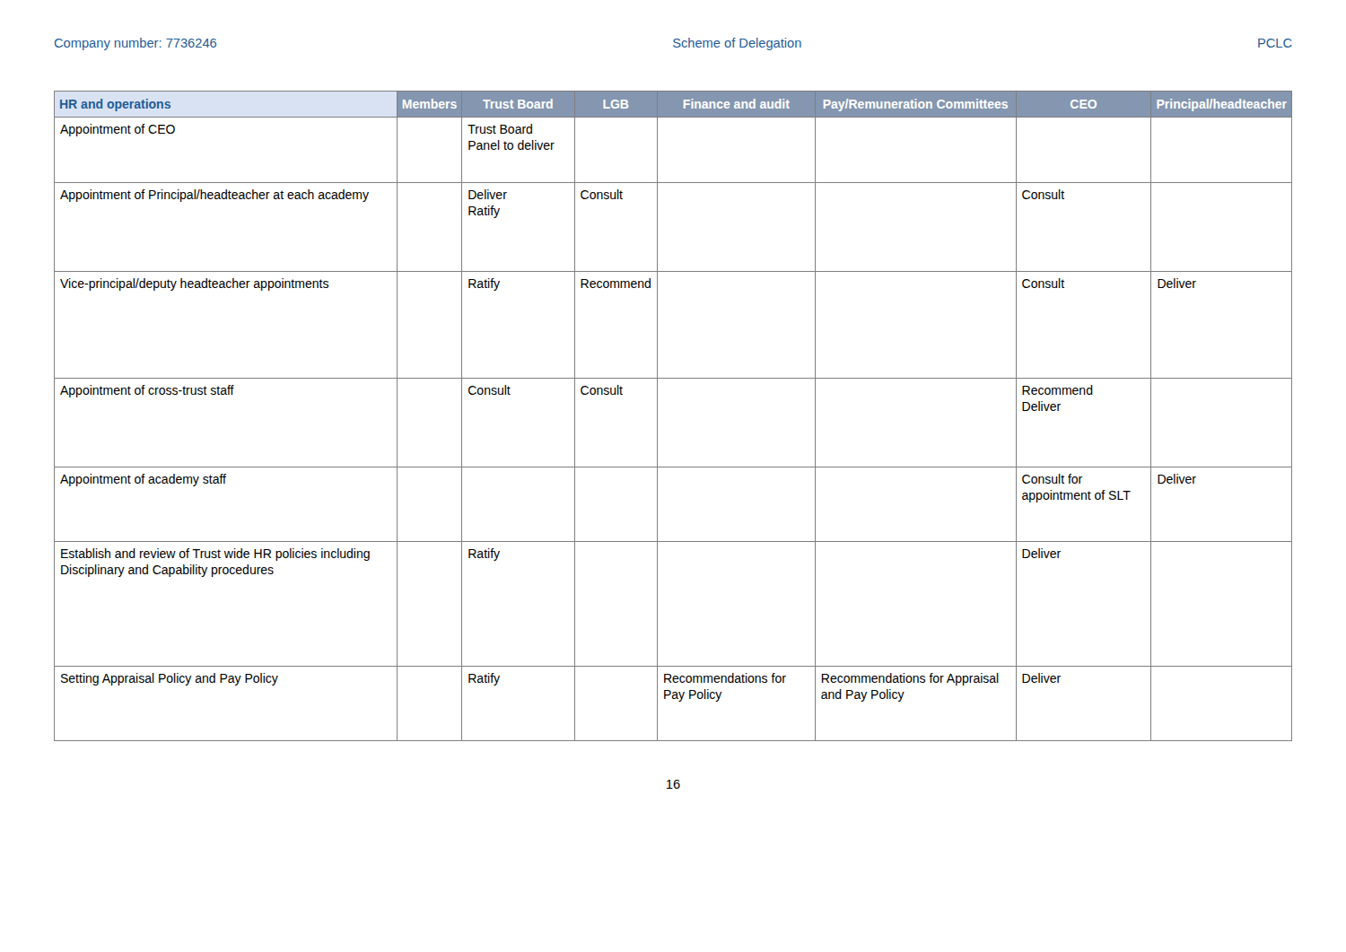Company number: 7736246
Scheme of Delegation
PCLC
| HR and operations | Members | Trust Board | LGB | Finance and audit | Pay/Remuneration Committees | CEO | Principal/headteacher |
| --- | --- | --- | --- | --- | --- | --- | --- |
| Appointment of CEO | | Trust Board Panel to deliver | | | | | |
| Appointment of Principal/headteacher at each academy | | Deliver Ratify | Consult | | | Consult | |
| Vice-principal/deputy headteacher appointments | | Ratify | Recommend | | | Consult | Deliver |
| Appointment of cross-trust staff | | Consult | Consult | | | Recommend Deliver | |
| Appointment of academy staff | | | | | | Consult for appointment of SLT | Deliver |
| Establish and review of Trust wide HR policies including Disciplinary and Capability procedures | | Ratify | | | | Deliver | |
| Setting Appraisal Policy and Pay Policy | | Ratify | | Recommendations for Pay Policy | Recommendations for Appraisal and Pay Policy | Deliver | |
16